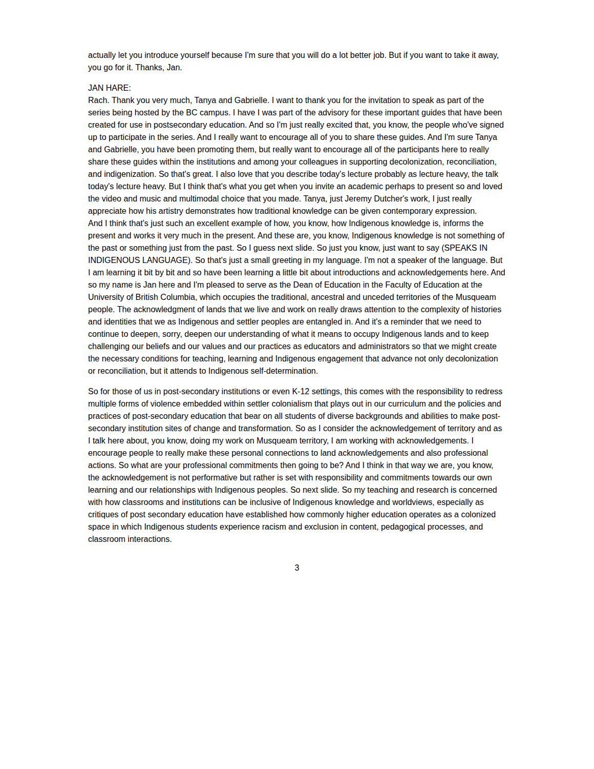actually let you introduce yourself because I'm sure that you will do a lot better job. But if you want to take it away, you go for it. Thanks, Jan.
JAN HARE:
Rach. Thank you very much, Tanya and Gabrielle. I want to thank you for the invitation to speak as part of the series being hosted by the BC campus. I have I was part of the advisory for these important guides that have been created for use in postsecondary education. And so I'm just really excited that, you know, the people who've signed up to participate in the series. And I really want to encourage all of you to share these guides. And I'm sure Tanya and Gabrielle, you have been promoting them, but really want to encourage all of the participants here to really share these guides within the institutions and among your colleagues in supporting decolonization, reconciliation, and indigenization. So that's great. I also love that you describe today's lecture probably as lecture heavy, the talk today's lecture heavy. But I think that's what you get when you invite an academic perhaps to present so and loved the video and music and multimodal choice that you made. Tanya, just Jeremy Dutcher's work, I just really appreciate how his artistry demonstrates how traditional knowledge can be given contemporary expression.
And I think that's just such an excellent example of how, you know, how Indigenous knowledge is, informs the present and works it very much in the present. And these are, you know, Indigenous knowledge is not something of the past or something just from the past. So I guess next slide. So just you know, just want to say (SPEAKS IN INDIGENOUS LANGUAGE). So that's just a small greeting in my language. I'm not a speaker of the language. But I am learning it bit by bit and so have been learning a little bit about introductions and acknowledgements here. And so my name is Jan here and I'm pleased to serve as the Dean of Education in the Faculty of Education at the University of British Columbia, which occupies the traditional, ancestral and unceded territories of the Musqueam people. The acknowledgment of lands that we live and work on really draws attention to the complexity of histories and identities that we as Indigenous and settler peoples are entangled in. And it's a reminder that we need to continue to deepen, sorry, deepen our understanding of what it means to occupy Indigenous lands and to keep challenging our beliefs and our values and our practices as educators and administrators so that we might create the necessary conditions for teaching, learning and Indigenous engagement that advance not only decolonization or reconciliation, but it attends to Indigenous self-determination.
So for those of us in post-secondary institutions or even K-12 settings, this comes with the responsibility to redress multiple forms of violence embedded within settler colonialism that plays out in our curriculum and the policies and practices of post-secondary education that bear on all students of diverse backgrounds and abilities to make post-secondary institution sites of change and transformation. So as I consider the acknowledgement of territory and as I talk here about, you know, doing my work on Musqueam territory, I am working with acknowledgements. I encourage people to really make these personal connections to land acknowledgements and also professional actions. So what are your professional commitments then going to be? And I think in that way we are, you know, the acknowledgement is not performative but rather is set with responsibility and commitments towards our own learning and our relationships with Indigenous peoples. So next slide. So my teaching and research is concerned with how classrooms and institutions can be inclusive of Indigenous knowledge and worldviews, especially as critiques of post secondary education have established how commonly higher education operates as a colonized space in which Indigenous students experience racism and exclusion in content, pedagogical processes, and classroom interactions.
3